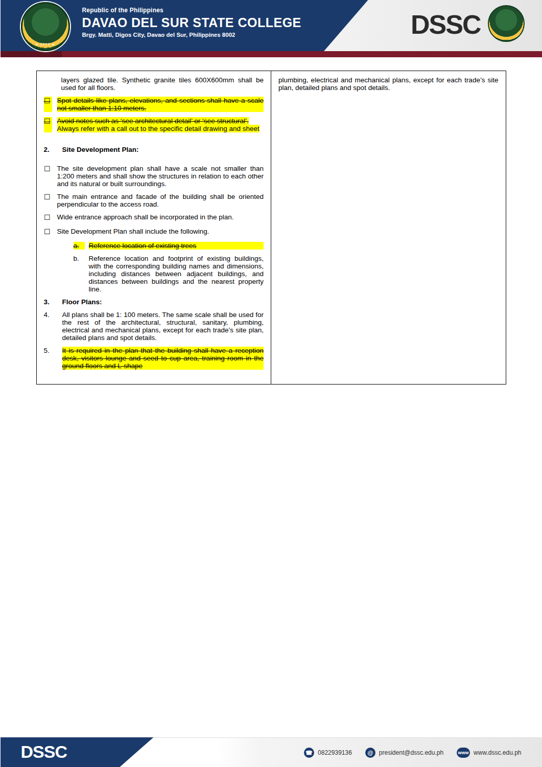Republic of the Philippines
DAVAO DEL SUR STATE COLLEGE
Brgy. Matti, Digos City, Davao del Sur, Philippines 8002
DSSC
| layers glazed tile. Synthetic granite tiles 600X600mm shall be used for all floors. ☐ Spot details like plans, elevations, and sections shall have a scale not smaller than 1:10 meters. ☐ Avoid notes such as ‘see architectural detail’ or ‘see structural’. Always refer with a call out to the specific detail drawing and sheet 2. Site Development Plan: ☐ The site development plan shall have a scale not smaller than 1:200 meters and shall show the structures in relation to each other and its natural or built surroundings. ☐ The main entrance and facade of the building shall be oriented perpendicular to the access road. ☐ Wide entrance approach shall be incorporated in the plan. ☐ Site Development Plan shall include the following. a. Reference location of existing trees b. Reference location and footprint of existing buildings, with the corresponding building names and dimensions, including distances between adjacent buildings, and distances between buildings and the nearest property line. 3. Floor Plans: 4. All plans shall be 1: 100 meters. The same scale shall be used for the rest of the architectural, structural, sanitary, plumbing, electrical and mechanical plans, except for each trade’s site plan, detailed plans and spot details. 5. It is required in the plan that the building shall have a reception desk, visitors lounge and seed to cup area, training room in the ground floors and L-shape | plumbing, electrical and mechanical plans, except for each trade’s site plan, detailed plans and spot details. |
DSSC
☎0822939136
@president@dssc.edu.ph
www www.dssc.edu.ph